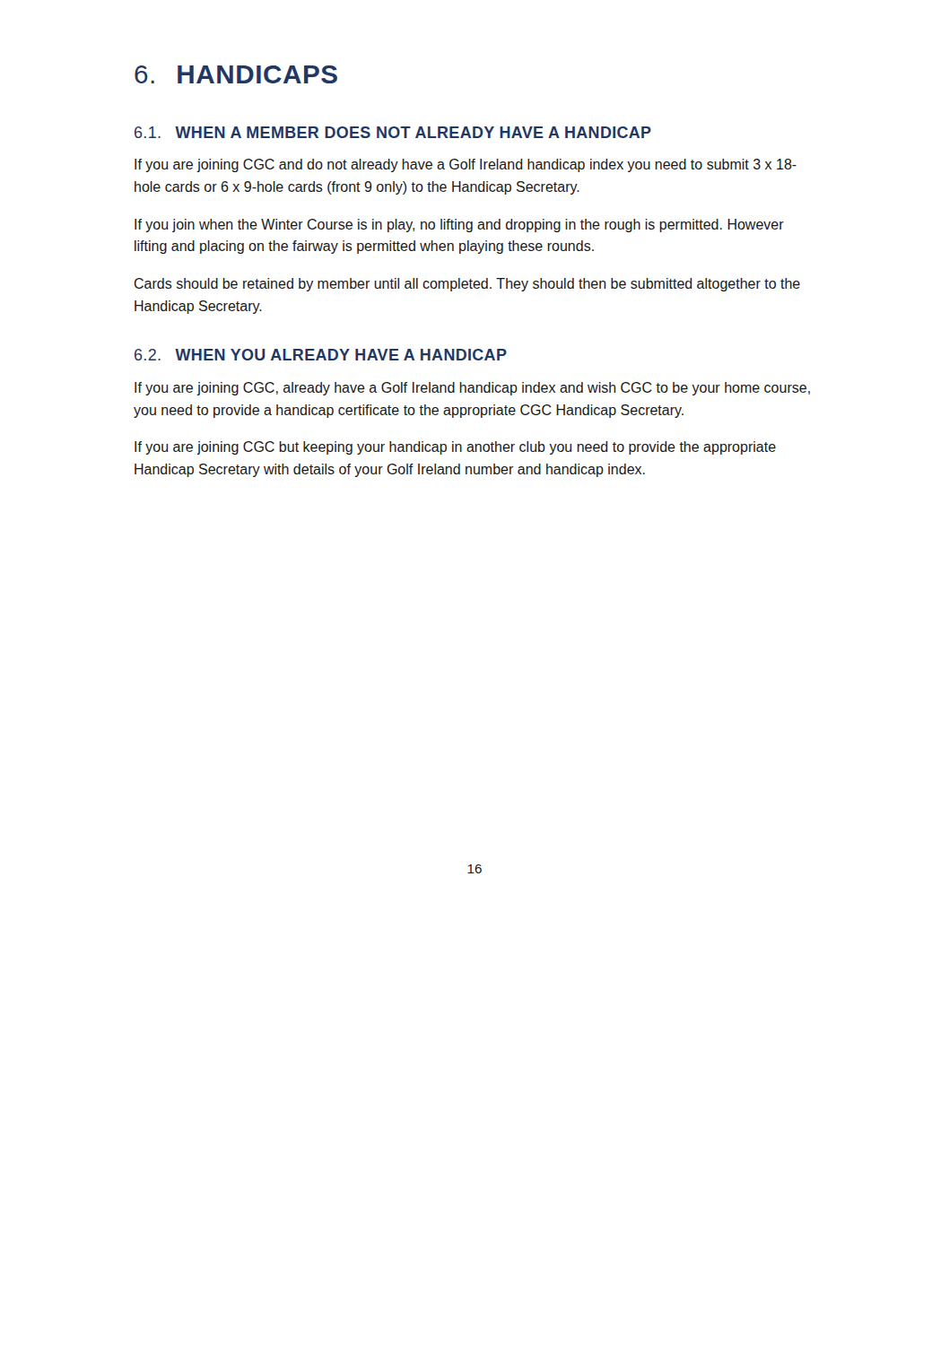6. HANDICAPS
6.1. WHEN A MEMBER DOES NOT ALREADY HAVE A HANDICAP
If you are joining CGC and do not already have a Golf Ireland handicap index you need to submit 3 x 18-hole cards or 6 x 9-hole cards (front 9 only) to the Handicap Secretary.
If you join when the Winter Course is in play, no lifting and dropping in the rough is permitted. However lifting and placing on the fairway is permitted when playing these rounds.
Cards should be retained by member until all completed. They should then be submitted altogether to the Handicap Secretary.
6.2. WHEN YOU ALREADY HAVE A HANDICAP
If you are joining CGC, already have a Golf Ireland handicap index and wish CGC to be your home course, you need to provide a handicap certificate to the appropriate CGC Handicap Secretary.
If you are joining CGC but keeping your handicap in another club you need to provide the appropriate Handicap Secretary with details of your Golf Ireland number and handicap index.
16